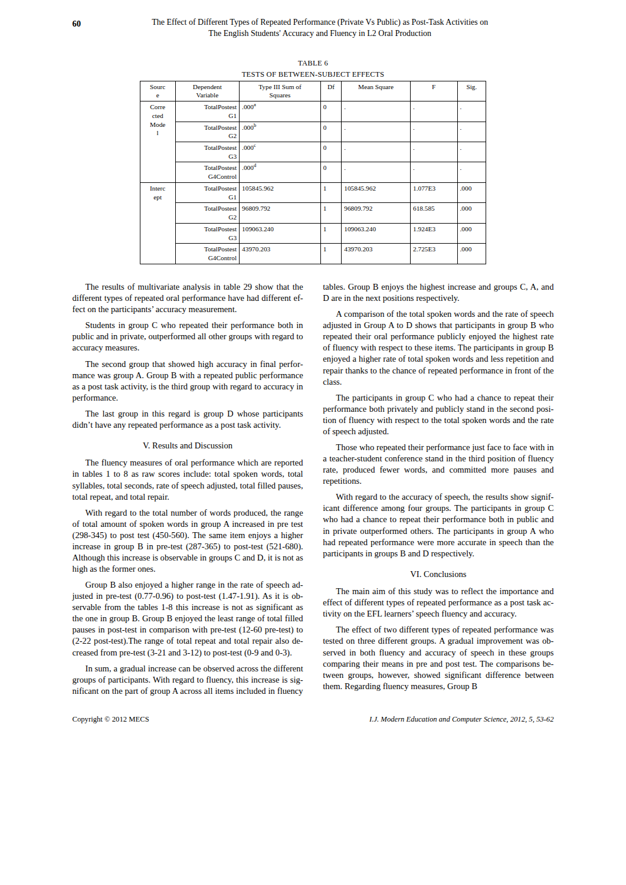60
The Effect of Different Types of Repeated Performance (Private Vs Public) as Post-Task Activities on
The English Students' Accuracy and Fluency in L2 Oral Production
TABLE 6 TESTS OF BETWEEN-SUBJECT EFFECTS
| Sourc e | Dependent Variable | Type III Sum of Squares | Df | Mean Square | F | Sig. |
| --- | --- | --- | --- | --- | --- | --- |
| Corre cted Mode l | TotalPostest G1 | .000 a | 0 | . | . | . |
| TotalPostest G2 | .000 b | 0 | . | . | . |
| TotalPostest G3 | .000 c | 0 | . | . | . |
| TotalPostest G4Control | .000 d | 0 | . | . | . |
| Interc ept | TotalPostest G1 | 105845.962 | 1 | 105845.962 | 1.077E3 | .000 |
| TotalPostest G2 | 96809.792 | 1 | 96809.792 | 618.585 | .000 |
| TotalPostest G3 | 109063.240 | 1 | 109063.240 | 1.924E3 | .000 |
| TotalPostest G4Control | 43970.203 | 1 | 43970.203 | 2.725E3 | .000 |
The results of multivariate analysis in table 29 show that the different types of repeated oral performance have had different effect on the participants’ accuracy measurement.
Students in group C who repeated their performance both in public and in private, outperformed all other groups with regard to accuracy measures.
The second group that showed high accuracy in final performance was group A. Group B with a repeated public performance as a post task activity, is the third group with regard to accuracy in performance.
The last group in this regard is group D whose participants didn’t have any repeated performance as a post task activity.
V. Results and Discussion
The fluency measures of oral performance which are reported in tables 1 to 8 as raw scores include: total spoken words, total syllables, total seconds, rate of speech adjusted, total filled pauses, total repeat, and total repair.
With regard to the total number of words produced, the range of total amount of spoken words in group A increased in pre test (298-345) to post test (450-560). The same item enjoys a higher increase in group B in pre-test (287-365) to post-test (521-680). Although this increase is observable in groups C and D, it is not as high as the former ones.
Group B also enjoyed a higher range in the rate of speech adjusted in pre-test (0.77-0.96) to post-test (1.47-1.91). As it is observable from the tables 1-8 this increase is not as significant as the one in group B. Group B enjoyed the least range of total filled pauses in post-test in comparison with pre-test (12-60 pre-test) to (2-22 post-test).The range of total repeat and total repair also decreased from pre-test (3-21 and 3-12) to post-test (0-9 and 0-3).
In sum, a gradual increase can be observed across the different groups of participants. With regard to fluency, this increase is significant on the part of group A across all items included in fluency tables. Group B enjoys the highest increase and groups C, A, and D are in the next positions respectively.
A comparison of the total spoken words and the rate of speech adjusted in Group A to D shows that participants in group B who repeated their oral performance publicly enjoyed the highest rate of fluency with respect to these items. The participants in group B enjoyed a higher rate of total spoken words and less repetition and repair thanks to the chance of repeated performance in front of the class.
The participants in group C who had a chance to repeat their performance both privately and publicly stand in the second position of fluency with respect to the total spoken words and the rate of speech adjusted.
Those who repeated their performance just face to face with in a teacher-student conference stand in the third position of fluency rate, produced fewer words, and committed more pauses and repetitions.
With regard to the accuracy of speech, the results show significant difference among four groups. The participants in group C who had a chance to repeat their performance both in public and in private outperformed others. The participants in group A who had repeated performance were more accurate in speech than the participants in groups B and D respectively.
VI. Conclusions
The main aim of this study was to reflect the importance and effect of different types of repeated performance as a post task activity on the EFL learners’ speech fluency and accuracy.
The effect of two different types of repeated performance was tested on three different groups. A gradual improvement was observed in both fluency and accuracy of speech in these groups comparing their means in pre and post test. The comparisons between groups, however, showed significant difference between them. Regarding fluency measures, Group B
Copyright © 2012 MECS
I.J. Modern Education and Computer Science, 2012, 5, 53-62